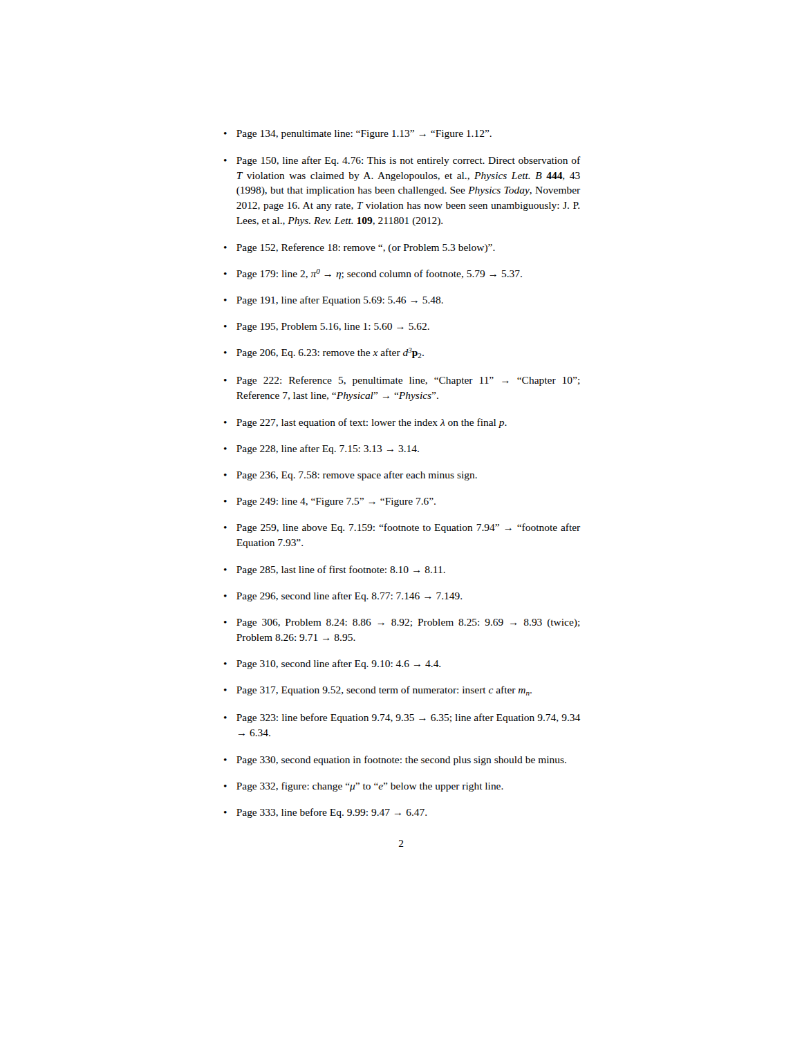Page 134, penultimate line: “Figure 1.13” → “Figure 1.12”.
Page 150, line after Eq. 4.76: This is not entirely correct. Direct observation of T violation was claimed by A. Angelopoulos, et al., Physics Lett. B 444, 43 (1998), but that implication has been challenged. See Physics Today, November 2012, page 16. At any rate, T violation has now been seen unambiguously: J. P. Lees, et al., Phys. Rev. Lett. 109, 211801 (2012).
Page 152, Reference 18: remove “, (or Problem 5.3 below)”.
Page 179: line 2, π0 → η; second column of footnote, 5.79 → 5.37.
Page 191, line after Equation 5.69: 5.46 → 5.48.
Page 195, Problem 5.16, line 1: 5.60 → 5.62.
Page 206, Eq. 6.23: remove the x after d3 p2.
Page 222: Reference 5, penultimate line, “Chapter 11” → “Chapter 10”; Reference 7, last line, “Physical” → “Physics”.
Page 227, last equation of text: lower the index λ on the final p.
Page 228, line after Eq. 7.15: 3.13 → 3.14.
Page 236, Eq. 7.58: remove space after each minus sign.
Page 249: line 4, “Figure 7.5” → “Figure 7.6”.
Page 259, line above Eq. 7.159: “footnote to Equation 7.94” → “footnote after Equation 7.93”.
Page 285, last line of first footnote: 8.10 → 8.11.
Page 296, second line after Eq. 8.77: 7.146 → 7.149.
Page 306, Problem 8.24: 8.86 → 8.92; Problem 8.25: 9.69 → 8.93 (twice); Problem 8.26: 9.71 → 8.95.
Page 310, second line after Eq. 9.10: 4.6 → 4.4.
Page 317, Equation 9.52, second term of numerator: insert c after mn.
Page 323: line before Equation 9.74, 9.35 → 6.35; line after Equation 9.74, 9.34 → 6.34.
Page 330, second equation in footnote: the second plus sign should be minus.
Page 332, figure: change “μ” to “e” below the upper right line.
Page 333, line before Eq. 9.99: 9.47 → 6.47.
2